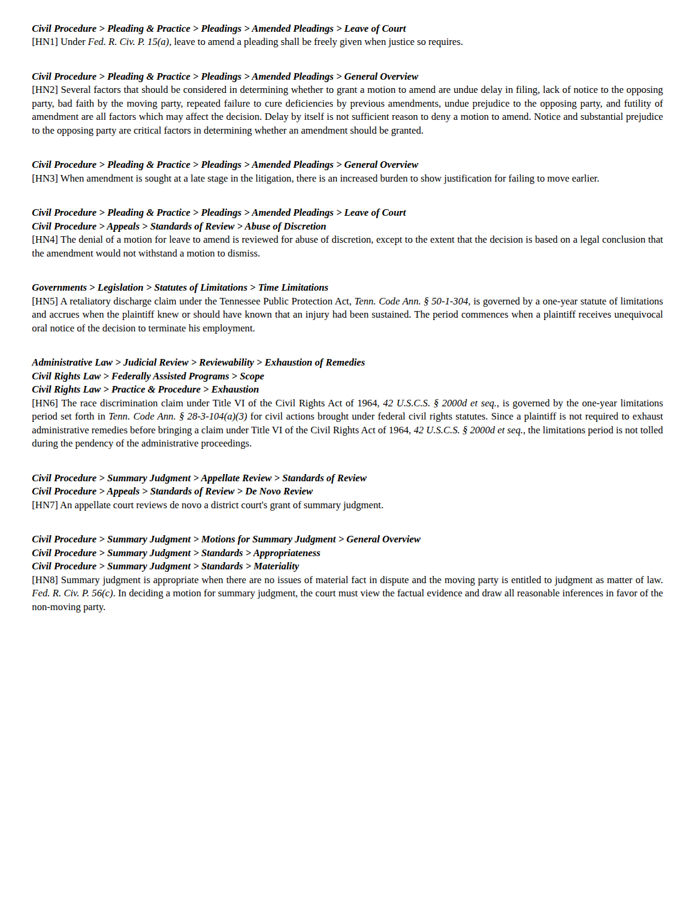Civil Procedure > Pleading & Practice > Pleadings > Amended Pleadings > Leave of Court
[HN1] Under Fed. R. Civ. P. 15(a), leave to amend a pleading shall be freely given when justice so requires.
Civil Procedure > Pleading & Practice > Pleadings > Amended Pleadings > General Overview
[HN2] Several factors that should be considered in determining whether to grant a motion to amend are undue delay in filing, lack of notice to the opposing party, bad faith by the moving party, repeated failure to cure deficiencies by previous amendments, undue prejudice to the opposing party, and futility of amendment are all factors which may affect the decision. Delay by itself is not sufficient reason to deny a motion to amend. Notice and substantial prejudice to the opposing party are critical factors in determining whether an amendment should be granted.
Civil Procedure > Pleading & Practice > Pleadings > Amended Pleadings > General Overview
[HN3] When amendment is sought at a late stage in the litigation, there is an increased burden to show justification for failing to move earlier.
Civil Procedure > Pleading & Practice > Pleadings > Amended Pleadings > Leave of Court
Civil Procedure > Appeals > Standards of Review > Abuse of Discretion
[HN4] The denial of a motion for leave to amend is reviewed for abuse of discretion, except to the extent that the decision is based on a legal conclusion that the amendment would not withstand a motion to dismiss.
Governments > Legislation > Statutes of Limitations > Time Limitations
[HN5] A retaliatory discharge claim under the Tennessee Public Protection Act, Tenn. Code Ann. § 50-1-304, is governed by a one-year statute of limitations and accrues when the plaintiff knew or should have known that an injury had been sustained. The period commences when a plaintiff receives unequivocal oral notice of the decision to terminate his employment.
Administrative Law > Judicial Review > Reviewability > Exhaustion of Remedies
Civil Rights Law > Federally Assisted Programs > Scope
Civil Rights Law > Practice & Procedure > Exhaustion
[HN6] The race discrimination claim under Title VI of the Civil Rights Act of 1964, 42 U.S.C.S. § 2000d et seq., is governed by the one-year limitations period set forth in Tenn. Code Ann. § 28-3-104(a)(3) for civil actions brought under federal civil rights statutes. Since a plaintiff is not required to exhaust administrative remedies before bringing a claim under Title VI of the Civil Rights Act of 1964, 42 U.S.C.S. § 2000d et seq., the limitations period is not tolled during the pendency of the administrative proceedings.
Civil Procedure > Summary Judgment > Appellate Review > Standards of Review
Civil Procedure > Appeals > Standards of Review > De Novo Review
[HN7] An appellate court reviews de novo a district court's grant of summary judgment.
Civil Procedure > Summary Judgment > Motions for Summary Judgment > General Overview
Civil Procedure > Summary Judgment > Standards > Appropriateness
Civil Procedure > Summary Judgment > Standards > Materiality
[HN8] Summary judgment is appropriate when there are no issues of material fact in dispute and the moving party is entitled to judgment as matter of law. Fed. R. Civ. P. 56(c). In deciding a motion for summary judgment, the court must view the factual evidence and draw all reasonable inferences in favor of the non-moving party.